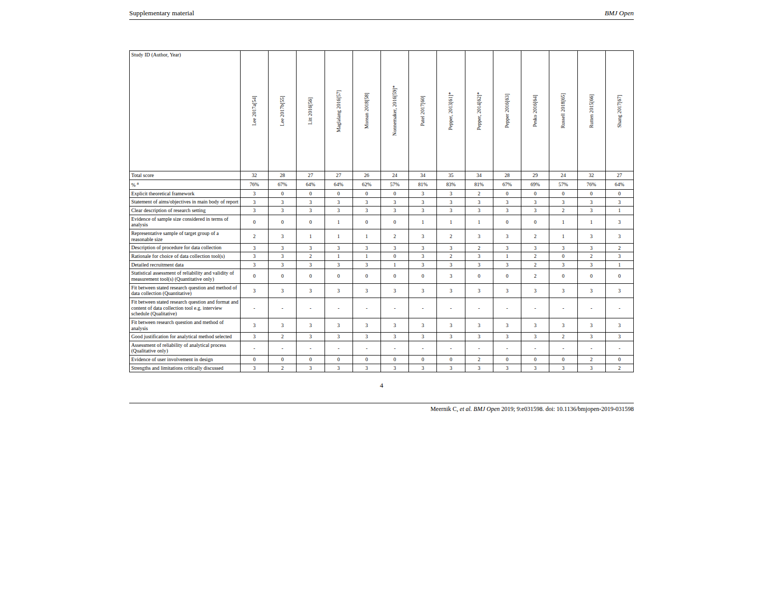Supplementary material
BMJ Open
| Study ID (Author, Year) | Lee 2017a[54] | Lee 2017b[55] | Litt 2016[56] | Maglalang 2016[57] | Morean 2018[58] | Nonnemaker, 2016[59]* | Patel 2017[60] | Pepper, 2013[61]* | Pepper, 2014[62]* | Pepper 2016[63] | Pesko 2016[64] | Russell 2018[65] | Rutten 2015[66] | Shang 2017[67] |
| --- | --- | --- | --- | --- | --- | --- | --- | --- | --- | --- | --- | --- | --- | --- |
| Total score | 32 | 28 | 27 | 27 | 26 | 24 | 34 | 35 | 34 | 28 | 29 | 24 | 32 | 27 |
| % a | 76% | 67% | 64% | 64% | 62% | 57% | 81% | 83% | 81% | 67% | 69% | 57% | 76% | 64% |
| Explicit theoretical framework | 3 | 0 | 0 | 0 | 0 | 0 | 3 | 3 | 2 | 0 | 0 | 0 | 0 | 0 |
| Statement of aims/objectives in main body of report | 3 | 3 | 3 | 3 | 3 | 3 | 3 | 3 | 3 | 3 | 3 | 3 | 3 | 3 |
| Clear description of research setting | 3 | 3 | 3 | 3 | 3 | 3 | 3 | 3 | 3 | 3 | 3 | 2 | 3 | 1 |
| Evidence of sample size considered in terms of analysis | 0 | 0 | 0 | 1 | 0 | 0 | 1 | 1 | 1 | 0 | 0 | 1 | 1 | 3 |
| Representative sample of target group of a reasonable size | 2 | 3 | 1 | 1 | 1 | 2 | 3 | 2 | 3 | 3 | 2 | 1 | 3 | 3 |
| Description of procedure for data collection | 3 | 3 | 3 | 3 | 3 | 3 | 3 | 3 | 2 | 3 | 3 | 3 | 3 | 2 |
| Rationale for choice of data collection tool(s) | 3 | 3 | 2 | 1 | 1 | 0 | 3 | 2 | 3 | 1 | 2 | 0 | 2 | 3 |
| Detailed recruitment data | 3 | 3 | 3 | 3 | 3 | 1 | 3 | 3 | 3 | 3 | 2 | 3 | 3 | 1 |
| Statistical assessment of reliability and validity of measurement tool(s) (Quantitative only) | 0 | 0 | 0 | 0 | 0 | 0 | 0 | 3 | 0 | 0 | 2 | 0 | 0 | 0 |
| Fit between stated research question and method of data collection (Quantitative) | 3 | 3 | 3 | 3 | 3 | 3 | 3 | 3 | 3 | 3 | 3 | 3 | 3 | 3 |
| Fit between stated research question and format and content of data collection tool e.g. interview schedule (Qualitative) | - | - | - | - | - | - | - | - | - | - | - | - | - | - |
| Fit between research question and method of analysis | 3 | 3 | 3 | 3 | 3 | 3 | 3 | 3 | 3 | 3 | 3 | 3 | 3 | 3 |
| Good justification for analytical method selected | 3 | 2 | 3 | 3 | 3 | 3 | 3 | 3 | 3 | 3 | 3 | 2 | 3 | 3 |
| Assessment of reliability of analytical process (Qualitative only) | - | - | - | - | - | - | - | - | - | - | - | - | - | - |
| Evidence of user involvement in design | 0 | 0 | 0 | 0 | 0 | 0 | 0 | 0 | 2 | 0 | 0 | 0 | 2 | 0 |
| Strengths and limitations critically discussed | 3 | 2 | 3 | 3 | 3 | 3 | 3 | 3 | 3 | 3 | 3 | 3 | 3 | 2 |
4
Meernik C, et al. BMJ Open 2019; 9:e031598. doi: 10.1136/bmjopen-2019-031598